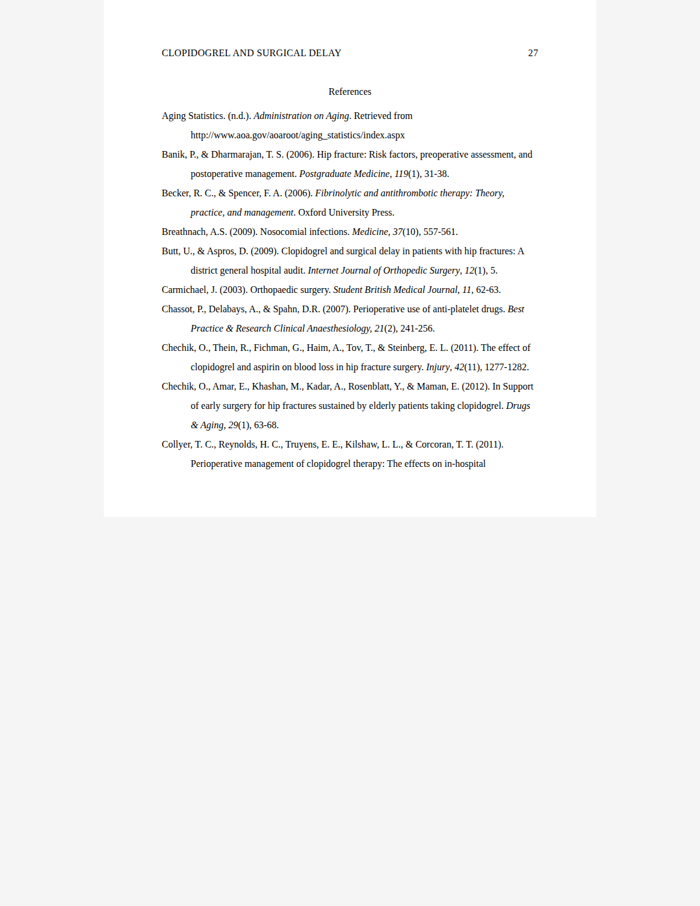Clopidogrel and Surgical Delay 27
References
Aging Statistics. (n.d.). Administration on Aging. Retrieved from http://www.aoa.gov/aoaroot/aging_statistics/index.aspx
Banik, P., & Dharmarajan, T. S. (2006). Hip fracture: Risk factors, preoperative assessment, and postoperative management. Postgraduate Medicine, 119(1), 31-38.
Becker, R. C., & Spencer, F. A. (2006). Fibrinolytic and antithrombotic therapy: Theory, practice, and management. Oxford University Press.
Breathnach, A.S. (2009). Nosocomial infections. Medicine, 37(10), 557-561.
Butt, U., & Aspros, D. (2009). Clopidogrel and surgical delay in patients with hip fractures: A district general hospital audit. Internet Journal of Orthopedic Surgery, 12(1), 5.
Carmichael, J. (2003). Orthopaedic surgery. Student British Medical Journal, 11, 62-63.
Chassot, P., Delabays, A., & Spahn, D.R. (2007). Perioperative use of anti-platelet drugs. Best Practice & Research Clinical Anaesthesiology, 21(2), 241-256.
Chechik, O., Thein, R., Fichman, G., Haim, A., Tov, T., & Steinberg, E. L. (2011). The effect of clopidogrel and aspirin on blood loss in hip fracture surgery. Injury, 42(11), 1277-1282.
Chechik, O., Amar, E., Khashan, M., Kadar, A., Rosenblatt, Y., & Maman, E. (2012). In Support of early surgery for hip fractures sustained by elderly patients taking clopidogrel. Drugs & Aging, 29(1), 63-68.
Collyer, T. C., Reynolds, H. C., Truyens, E. E., Kilshaw, L. L., & Corcoran, T. T. (2011). Perioperative management of clopidogrel therapy: The effects on in-hospital